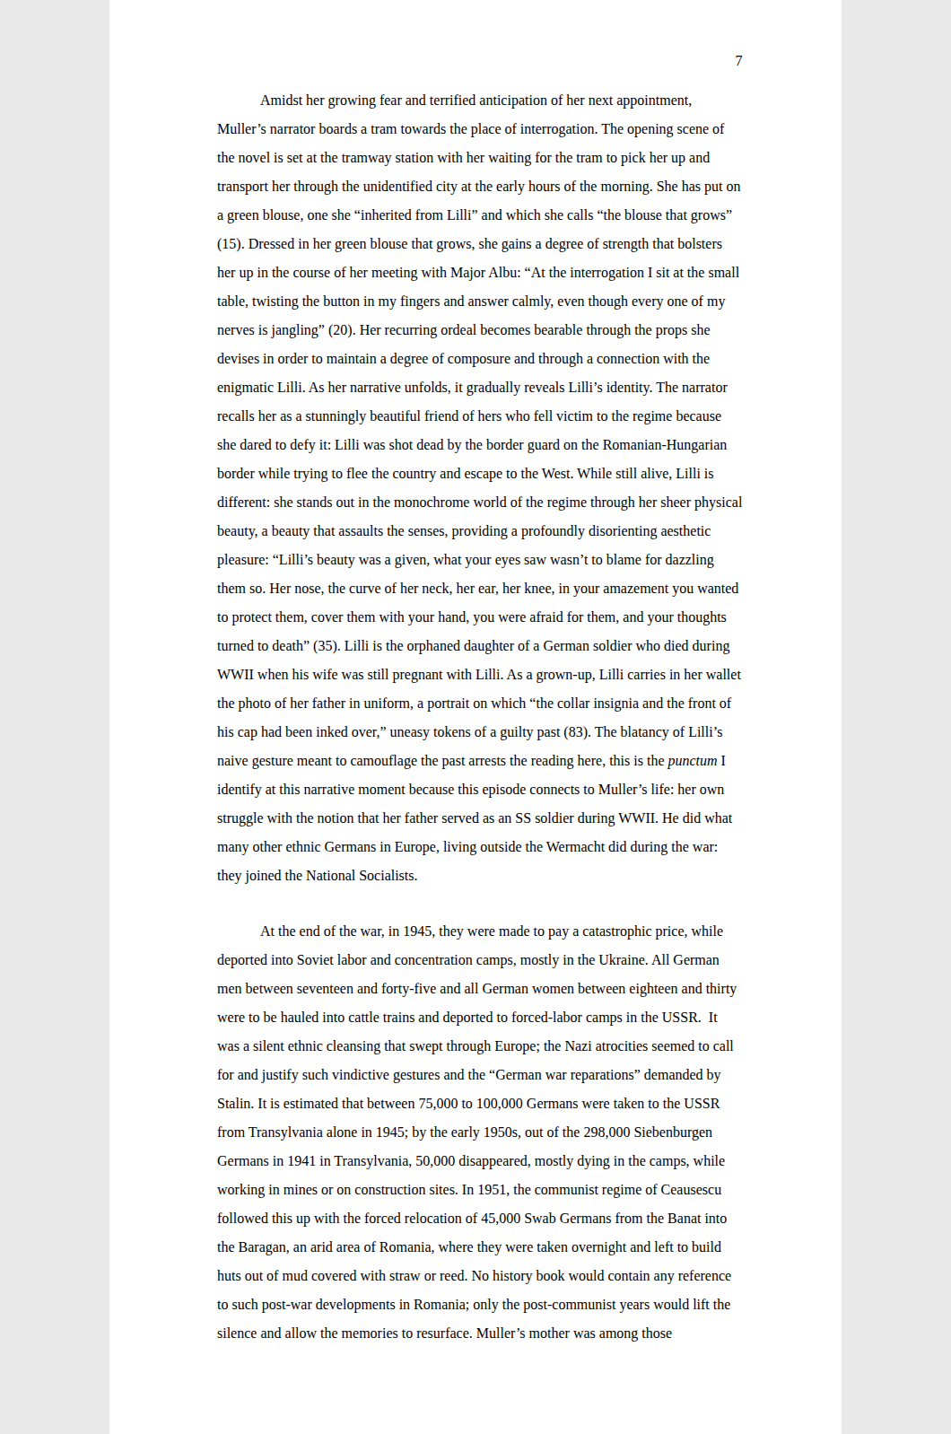7
Amidst her growing fear and terrified anticipation of her next appointment, Muller’s narrator boards a tram towards the place of interrogation. The opening scene of the novel is set at the tramway station with her waiting for the tram to pick her up and transport her through the unidentified city at the early hours of the morning. She has put on a green blouse, one she “inherited from Lilli” and which she calls “the blouse that grows” (15). Dressed in her green blouse that grows, she gains a degree of strength that bolsters her up in the course of her meeting with Major Albu: “At the interrogation I sit at the small table, twisting the button in my fingers and answer calmly, even though every one of my nerves is jangling” (20). Her recurring ordeal becomes bearable through the props she devises in order to maintain a degree of composure and through a connection with the enigmatic Lilli. As her narrative unfolds, it gradually reveals Lilli’s identity. The narrator recalls her as a stunningly beautiful friend of hers who fell victim to the regime because she dared to defy it: Lilli was shot dead by the border guard on the Romanian-Hungarian border while trying to flee the country and escape to the West. While still alive, Lilli is different: she stands out in the monochrome world of the regime through her sheer physical beauty, a beauty that assaults the senses, providing a profoundly disorienting aesthetic pleasure: “Lilli’s beauty was a given, what your eyes saw wasn’t to blame for dazzling them so. Her nose, the curve of her neck, her ear, her knee, in your amazement you wanted to protect them, cover them with your hand, you were afraid for them, and your thoughts turned to death” (35). Lilli is the orphaned daughter of a German soldier who died during WWII when his wife was still pregnant with Lilli. As a grown-up, Lilli carries in her wallet the photo of her father in uniform, a portrait on which “the collar insignia and the front of his cap had been inked over,” uneasy tokens of a guilty past (83). The blatancy of Lilli’s naive gesture meant to camouflage the past arrests the reading here, this is the punctum I identify at this narrative moment because this episode connects to Muller’s life: her own struggle with the notion that her father served as an SS soldier during WWII. He did what many other ethnic Germans in Europe, living outside the Wermacht did during the war: they joined the National Socialists.
At the end of the war, in 1945, they were made to pay a catastrophic price, while deported into Soviet labor and concentration camps, mostly in the Ukraine. All German men between seventeen and forty-five and all German women between eighteen and thirty were to be hauled into cattle trains and deported to forced-labor camps in the USSR. It was a silent ethnic cleansing that swept through Europe; the Nazi atrocities seemed to call for and justify such vindictive gestures and the “German war reparations” demanded by Stalin. It is estimated that between 75,000 to 100,000 Germans were taken to the USSR from Transylvania alone in 1945; by the early 1950s, out of the 298,000 Siebenburgen Germans in 1941 in Transylvania, 50,000 disappeared, mostly dying in the camps, while working in mines or on construction sites. In 1951, the communist regime of Ceausescu followed this up with the forced relocation of 45,000 Swab Germans from the Banat into the Baragan, an arid area of Romania, where they were taken overnight and left to build huts out of mud covered with straw or reed. No history book would contain any reference to such post-war developments in Romania; only the post-communist years would lift the silence and allow the memories to resurface. Muller’s mother was among those